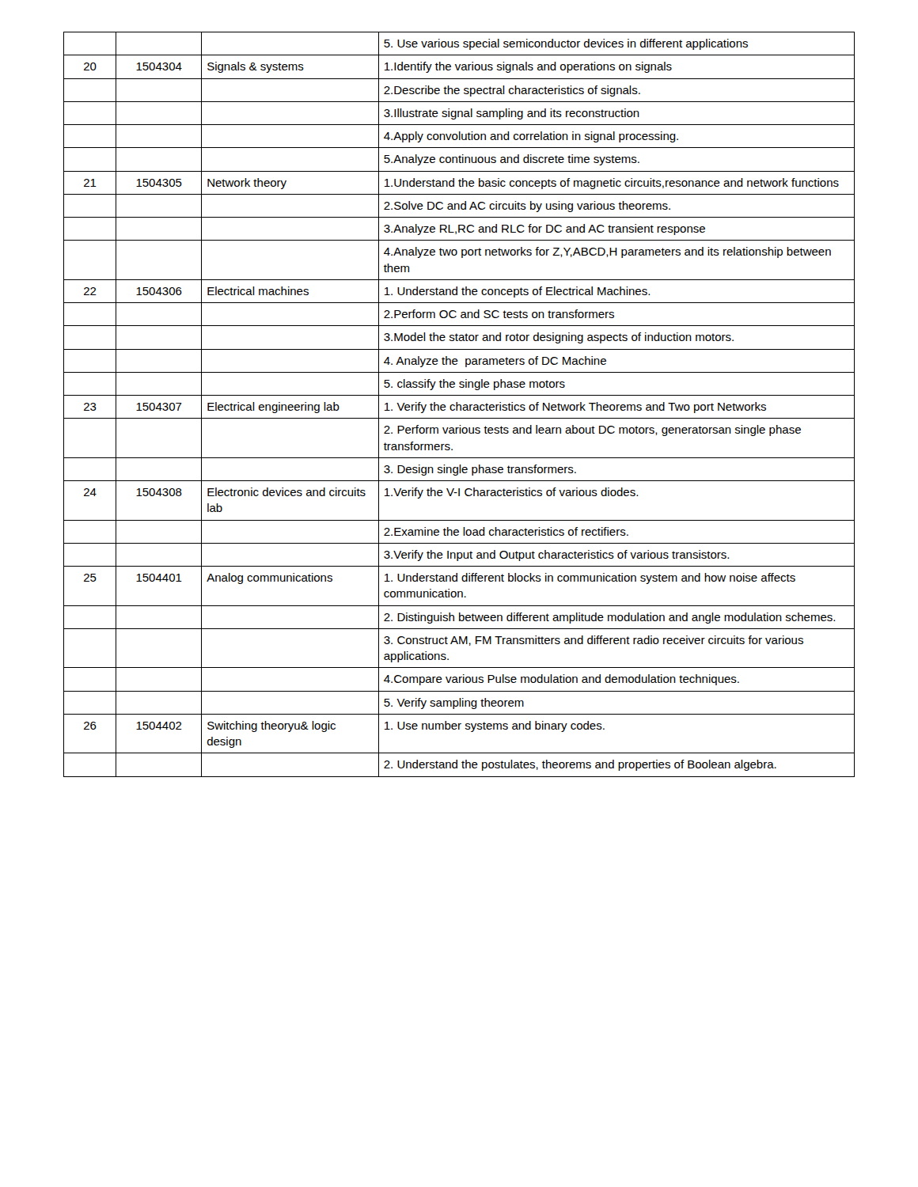| | | | 5. Use various special semiconductor devices in different applications |
| 20 | 1504304 | Signals & systems | 1.Identify the various signals and operations on signals |
| | | | 2.Describe the spectral characteristics of signals. |
| | | | 3.Illustrate signal sampling and its reconstruction |
| | | | 4.Apply convolution and correlation in signal processing. |
| | | | 5.Analyze continuous and discrete time systems. |
| 21 | 1504305 | Network theory | 1.Understand the basic concepts of magnetic circuits,resonance and network functions |
| | | | 2.Solve DC and AC circuits by using various theorems. |
| | | | 3.Analyze RL,RC and RLC for DC and AC transient response |
| | | | 4.Analyze two port networks for Z,Y,ABCD,H parameters and its relationship between them |
| 22 | 1504306 | Electrical machines | 1. Understand the concepts of Electrical Machines. |
| | | | 2.Perform OC and SC tests on transformers |
| | | | 3.Model the stator and rotor designing aspects of induction motors. |
| | | | 4. Analyze the parameters of DC Machine |
| | | | 5. classify the single phase motors |
| 23 | 1504307 | Electrical engineering lab | 1. Verify the characteristics of Network Theorems and Two port Networks |
| | | | 2. Perform various tests and learn about DC motors, generatorsan single phase transformers. |
| | | | 3. Design single phase transformers. |
| 24 | 1504308 | Electronic devices and circuits lab | 1.Verify the V-I Characteristics of various diodes. |
| | | | 2.Examine the load characteristics of rectifiers. |
| | | | 3.Verify the Input and Output characteristics of various transistors. |
| 25 | 1504401 | Analog communications | 1. Understand different blocks in communication system and how noise affects communication. |
| | | | 2. Distinguish between different amplitude modulation and angle modulation schemes. |
| | | | 3. Construct AM, FM Transmitters and different radio receiver circuits for various applications. |
| | | | 4.Compare various Pulse modulation and demodulation techniques. |
| | | | 5. Verify sampling theorem |
| 26 | 1504402 | Switching theoryu& logic design | 1. Use number systems and binary codes. |
| | | | 2. Understand the postulates, theorems and properties of Boolean algebra. |